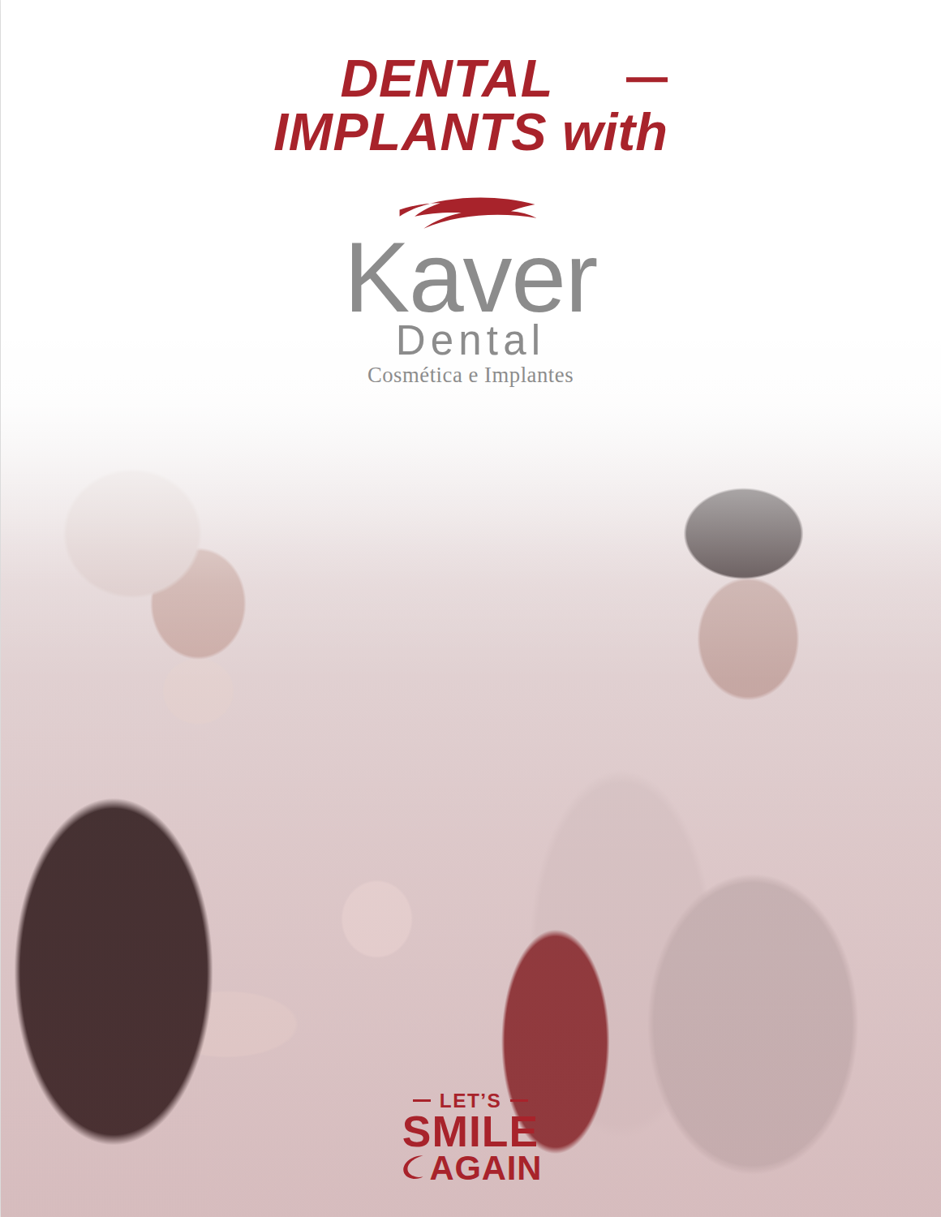Dental Implants with
Kaver Dental Cosmética e Implantes
Let’s Smile Again